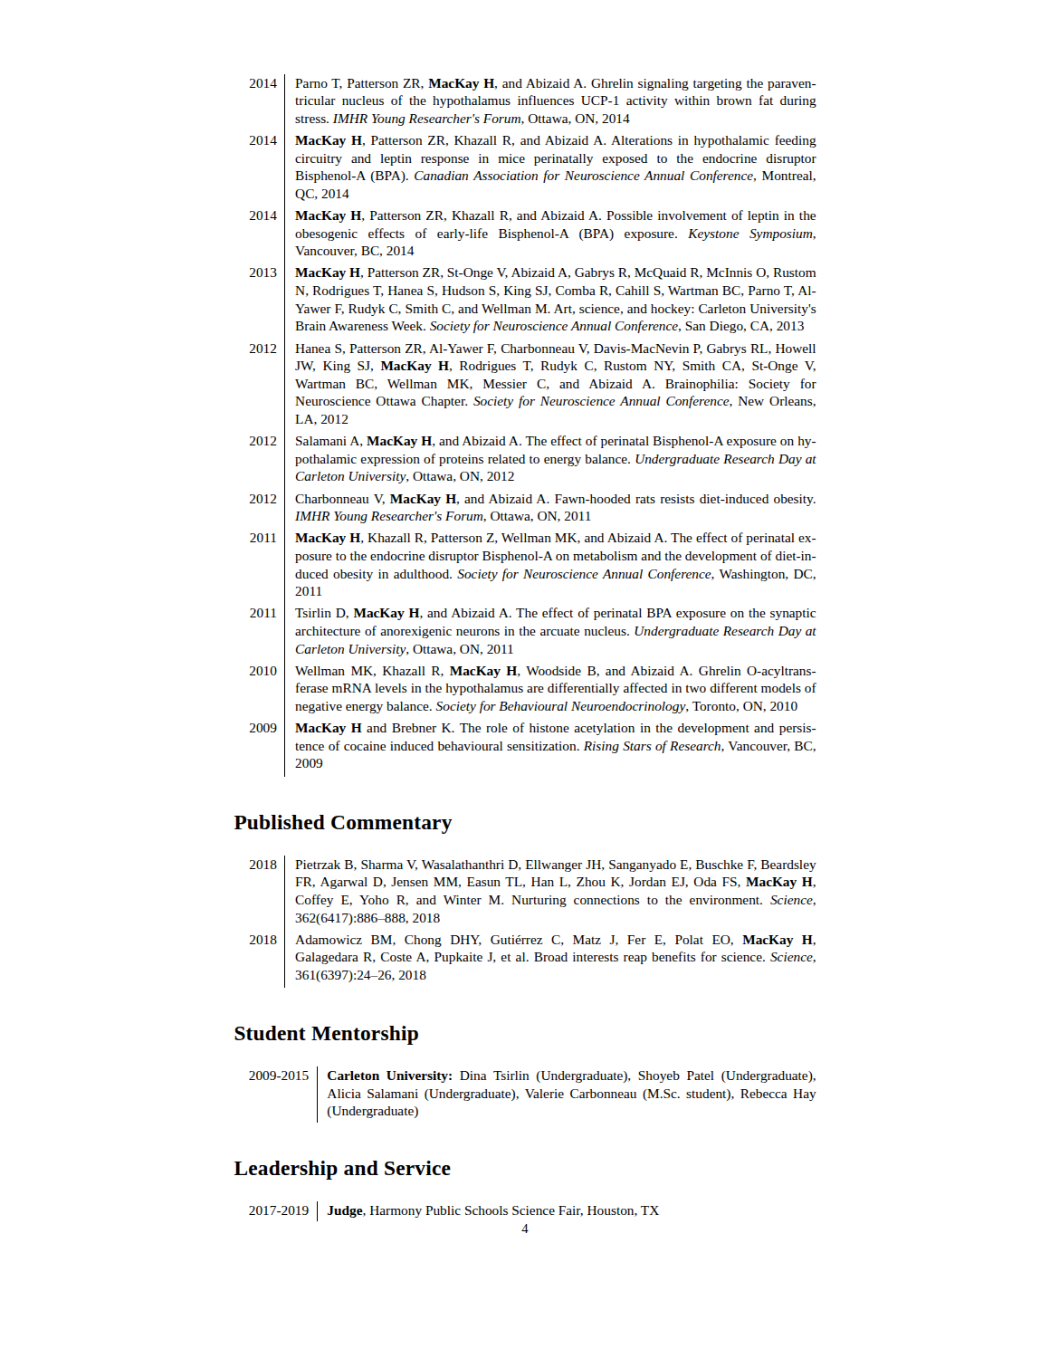| 2014 | Parno T, Patterson ZR, MacKay H , and Abizaid A. Ghrelin signaling targeting the paraventricular nucleus of the hypothalamus influences UCP-1 activity within brown fat during stress. IMHR Young Researcher's Forum , Ottawa, ON, 2014 |
| 2014 | MacKay H , Patterson ZR, Khazall R, and Abizaid A. Alterations in hypothalamic feeding circuitry and leptin response in mice perinatally exposed to the endocrine disruptor Bisphenol-A (BPA). Canadian Association for Neuroscience Annual Conference , Montreal, QC, 2014 |
| 2014 | MacKay H , Patterson ZR, Khazall R, and Abizaid A. Possible involvement of leptin in the obesogenic effects of early-life Bisphenol-A (BPA) exposure. Keystone Symposium , Vancouver, BC, 2014 |
| 2013 | MacKay H , Patterson ZR, St-Onge V, Abizaid A, Gabrys R, McQuaid R, McInnis O, Rustom N, Rodrigues T, Hanea S, Hudson S, King SJ, Comba R, Cahill S, Wartman BC, Parno T, Al-Yawer F, Rudyk C, Smith C, and Wellman M. Art, science, and hockey: Carleton University's Brain Awareness Week. Society for Neuroscience Annual Conference , San Diego, CA, 2013 |
| 2012 | Hanea S, Patterson ZR, Al-Yawer F, Charbonneau V, Davis-MacNevin P, Gabrys RL, Howell JW, King SJ, MacKay H , Rodrigues T, Rudyk C, Rustom NY, Smith CA, St-Onge V, Wartman BC, Wellman MK, Messier C, and Abizaid A. Brainophilia: Society for Neuroscience Ottawa Chapter. Society for Neuroscience Annual Conference , New Orleans, LA, 2012 |
| 2012 | Salamani A, MacKay H , and Abizaid A. The effect of perinatal Bisphenol-A exposure on hypothalamic expression of proteins related to energy balance. Undergraduate Research Day at Carleton University , Ottawa, ON, 2012 |
| 2012 | Charbonneau V, MacKay H , and Abizaid A. Fawn-hooded rats resists diet-induced obesity. IMHR Young Researcher's Forum , Ottawa, ON, 2011 |
| 2011 | MacKay H , Khazall R, Patterson Z, Wellman MK, and Abizaid A. The effect of perinatal exposure to the endocrine disruptor Bisphenol-A on metabolism and the development of diet-induced obesity in adulthood. Society for Neuroscience Annual Conference , Washington, DC, 2011 |
| 2011 | Tsirlin D, MacKay H , and Abizaid A. The effect of perinatal BPA exposure on the synaptic architecture of anorexigenic neurons in the arcuate nucleus. Undergraduate Research Day at Carleton University , Ottawa, ON, 2011 |
| 2010 | Wellman MK, Khazall R, MacKay H , Woodside B, and Abizaid A. Ghrelin O-acyltransferase mRNA levels in the hypothalamus are differentially affected in two different models of negative energy balance. Society for Behavioural Neuroendocrinology , Toronto, ON, 2010 |
| 2009 | MacKay H and Brebner K. The role of histone acetylation in the development and persistence of cocaine induced behavioural sensitization. Rising Stars of Research , Vancouver, BC, 2009 |
Published Commentary
| 2018 | Pietrzak B, Sharma V, Wasalathanthri D, Ellwanger JH, Sanganyado E, Buschke F, Beardsley FR, Agarwal D, Jensen MM, Easun TL, Han L, Zhou K, Jordan EJ, Oda FS, MacKay H , Coffey E, Yoho R, and Winter M. Nurturing connections to the environment. Science , 362(6417):886–888, 2018 |
| 2018 | Adamowicz BM, Chong DHY, Gutiérrez C, Matz J, Fer E, Polat EO, MacKay H , Galagedara R, Coste A, Pupkaite J, et al. Broad interests reap benefits for science. Science , 361(6397):24–26, 2018 |
Student Mentorship
| 2009-2015 | Carleton University: Dina Tsirlin (Undergraduate), Shoyeb Patel (Undergraduate), Alicia Salamani (Undergraduate), Valerie Carbonneau (M.Sc. student), Rebecca Hay (Undergraduate) |
Leadership and Service
| 2017-2019 | Judge , Harmony Public Schools Science Fair, Houston, TX |
4